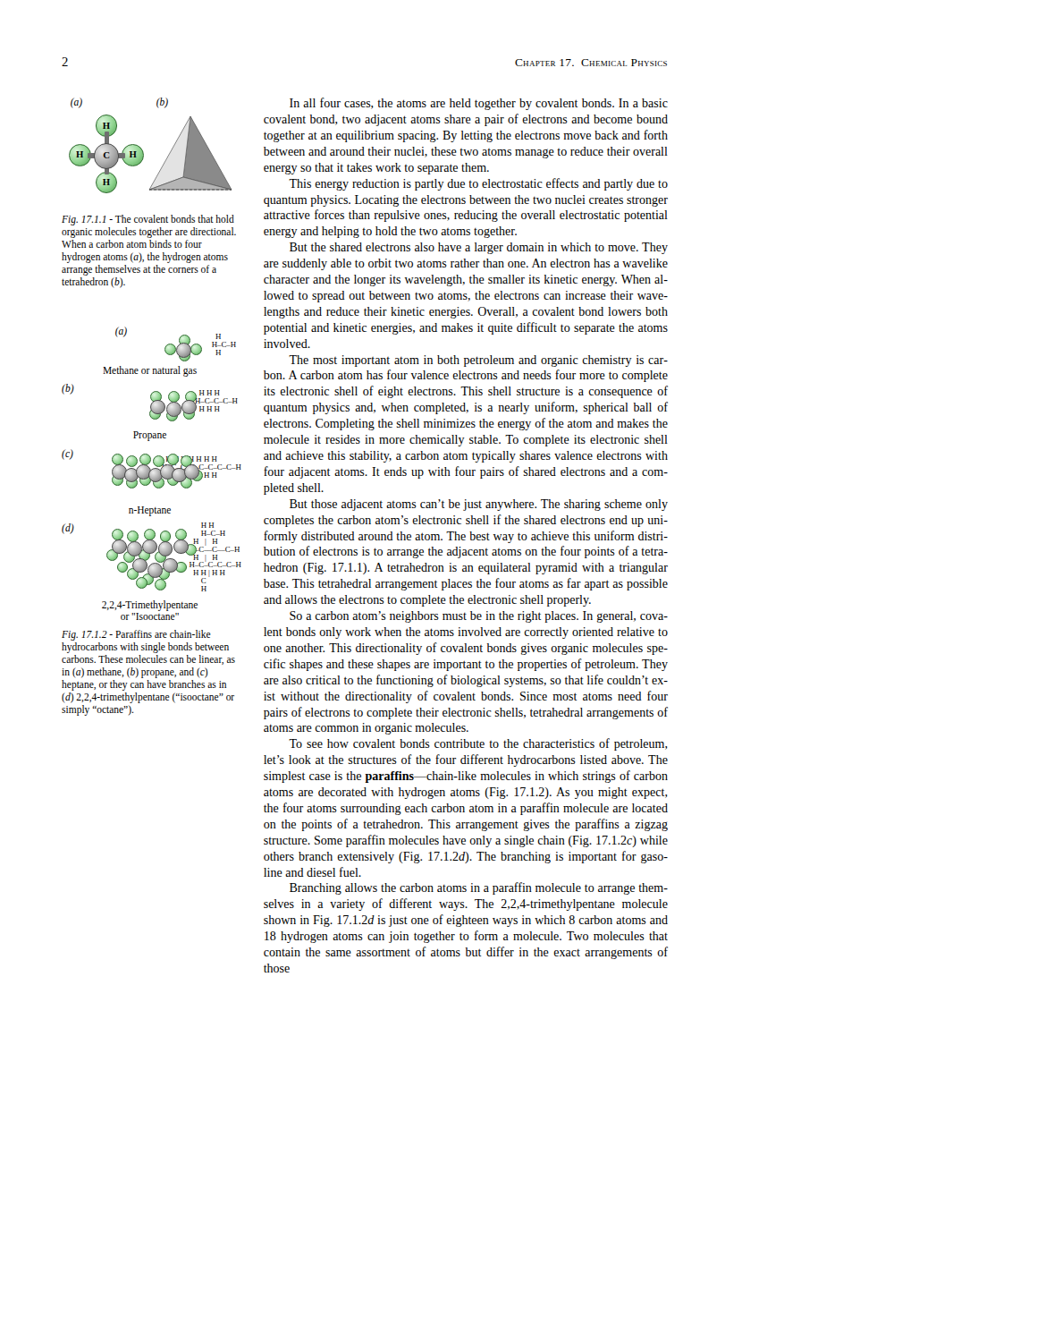2
Chapter 17. Chemical Physics
(a)
(b)
H
H
C
H
H
Fig. 17.1.1 - The covalent bonds that hold organic molecules together are directional. When a carbon atom binds to four hydrogen atoms (a), the hydrogen atoms arrange themselves at the corners of a tetrahedron (b).
(a)
H H–C–H H
Methane or natural gas
(b)
H H H H–C–C–C–H H H H
Propane
(c)
H H H H H H H H–C–C–C–C–C–C–C–H H H H H H H H
n-Heptane
(d)
H H H–C–H H | H H–C––C––C–H H | H H–C–C–C–C–H H H | H H C H
2,2,4-Trimethylpentane
or "Isooctane"
Fig. 17.1.2 - Paraffins are chain-like hydrocarbons with single bonds between carbons. These molecules can be linear, as in (a) methane, (b) propane, and (c) heptane, or they can have branches as in (d) 2,2,4-trimethylpentane (“isooctane” or simply “octane”).
In all four cases, the atoms are held together by covalent bonds. In a basic covalent bond, two adjacent atoms share a pair of electrons and become bound together at an equilibrium spacing. By letting the electrons move back and forth between and around their nuclei, these two atoms manage to reduce their overall energy so that it takes work to separate them.
This energy reduction is partly due to electrostatic effects and partly due to quantum physics. Locating the electrons between the two nuclei creates stronger attractive forces than repulsive ones, reducing the overall electrostatic potential energy and helping to hold the two atoms together.
But the shared electrons also have a larger domain in which to move. They are suddenly able to orbit two atoms rather than one. An electron has a wavelike character and the longer its wavelength, the smaller its kinetic energy. When allowed to spread out between two atoms, the electrons can increase their wavelengths and reduce their kinetic energies. Overall, a covalent bond lowers both potential and kinetic energies, and makes it quite difficult to separate the atoms involved.
The most important atom in both petroleum and organic chemistry is carbon. A carbon atom has four valence electrons and needs four more to complete its electronic shell of eight electrons. This shell structure is a consequence of quantum physics and, when completed, is a nearly uniform, spherical ball of electrons. Completing the shell minimizes the energy of the atom and makes the molecule it resides in more chemically stable. To complete its electronic shell and achieve this stability, a carbon atom typically shares valence electrons with four adjacent atoms. It ends up with four pairs of shared electrons and a completed shell.
But those adjacent atoms can’t be just anywhere. The sharing scheme only completes the carbon atom’s electronic shell if the shared electrons end up uniformly distributed around the atom. The best way to achieve this uniform distribution of electrons is to arrange the adjacent atoms on the four points of a tetrahedron (Fig. 17.1.1). A tetrahedron is an equilateral pyramid with a triangular base. This tetrahedral arrangement places the four atoms as far apart as possible and allows the electrons to complete the electronic shell properly.
So a carbon atom’s neighbors must be in the right places. In general, covalent bonds only work when the atoms involved are correctly oriented relative to one another. This directionality of covalent bonds gives organic molecules specific shapes and these shapes are important to the properties of petroleum. They are also critical to the functioning of biological systems, so that life couldn’t exist without the directionality of covalent bonds. Since most atoms need four pairs of electrons to complete their electronic shells, tetrahedral arrangements of atoms are common in organic molecules.
To see how covalent bonds contribute to the characteristics of petroleum, let’s look at the structures of the four different hydrocarbons listed above. The simplest case is the paraffins—chain-like molecules in which strings of carbon atoms are decorated with hydrogen atoms (Fig. 17.1.2). As you might expect, the four atoms surrounding each carbon atom in a paraffin molecule are located on the points of a tetrahedron. This arrangement gives the paraffins a zigzag structure. Some paraffin molecules have only a single chain (Fig. 17.1.2c) while others branch extensively (Fig. 17.1.2d). The branching is important for gasoline and diesel fuel.
Branching allows the carbon atoms in a paraffin molecule to arrange themselves in a variety of different ways. The 2,2,4-trimethylpentane molecule shown in Fig. 17.1.2d is just one of eighteen ways in which 8 carbon atoms and 18 hydrogen atoms can join together to form a molecule. Two molecules that contain the same assortment of atoms but differ in the exact arrangements of those